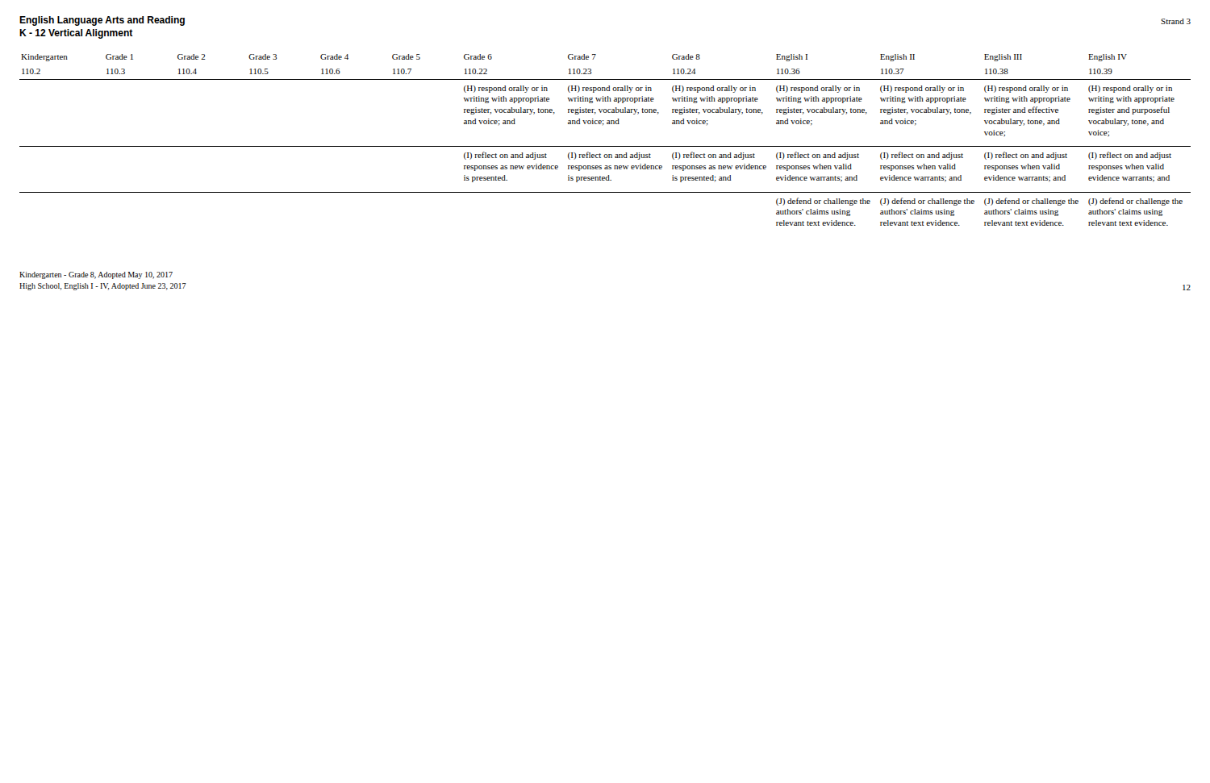English Language Arts and Reading
K - 12 Vertical Alignment
Strand 3
| Kindergarten | Grade 1 | Grade 2 | Grade 3 | Grade 4 | Grade 5 | Grade 6 | Grade 7 | Grade 8 | English I | English II | English III | English IV |
| --- | --- | --- | --- | --- | --- | --- | --- | --- | --- | --- | --- | --- |
| 110.2 | 110.3 | 110.4 | 110.5 | 110.6 | 110.7 | 110.22 | 110.23 | 110.24 | 110.36 | 110.37 | 110.38 | 110.39 |
| | | | | | | (H) respond orally or in writing with appropriate register, vocabulary, tone, and voice; and | (H) respond orally or in writing with appropriate register, vocabulary, tone, and voice; and | (H) respond orally or in writing with appropriate register, vocabulary, tone, and voice; | (H) respond orally or in writing with appropriate register, vocabulary, tone, and voice; | (H) respond orally or in writing with appropriate register, vocabulary, tone, and voice; | (H) respond orally or in writing with appropriate register and effective vocabulary, tone, and voice; | (H) respond orally or in writing with appropriate register and purposeful vocabulary, tone, and voice; |
| | | | | | | (I) reflect on and adjust responses as new evidence is presented. | (I) reflect on and adjust responses as new evidence is presented. | (I) reflect on and adjust responses as new evidence is presented; and | (I) reflect on and adjust responses when valid evidence warrants; and | (I) reflect on and adjust responses when valid evidence warrants; and | (I) reflect on and adjust responses when valid evidence warrants; and | (I) reflect on and adjust responses when valid evidence warrants; and |
| | | | | | | | | | (J) defend or challenge the authors' claims using relevant text evidence. | (J) defend or challenge the authors' claims using relevant text evidence. | (J) defend or challenge the authors' claims using relevant text evidence. | (J) defend or challenge the authors' claims using relevant text evidence. |
Kindergarten - Grade 8, Adopted May 10, 2017
High School, English I - IV, Adopted June 23, 2017
12